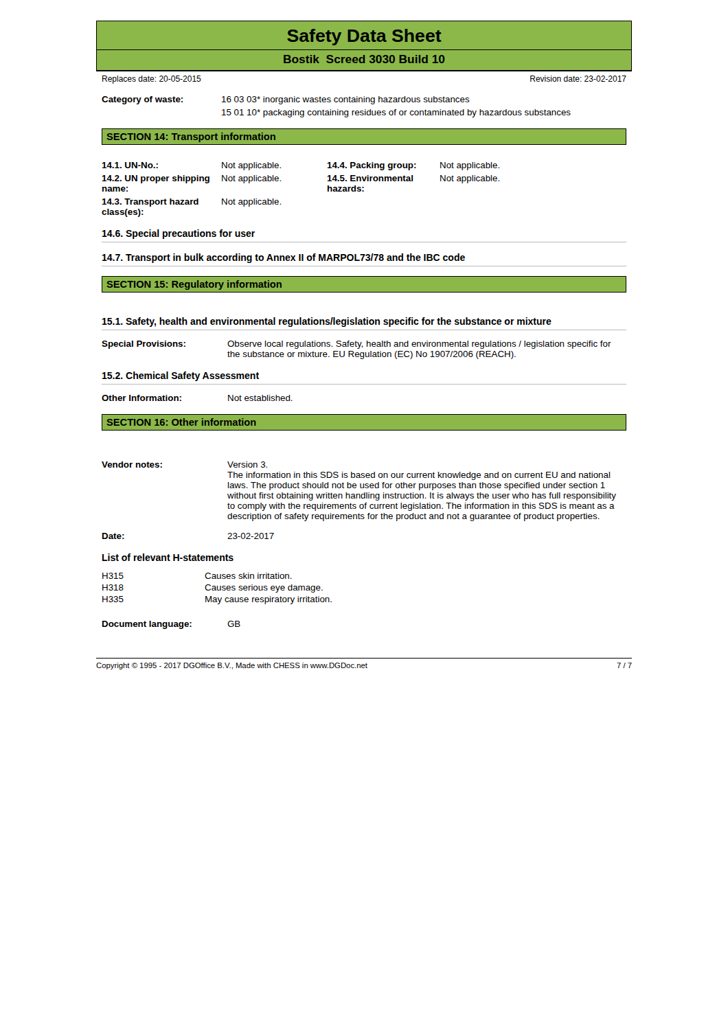Safety Data Sheet
Bostik Screed 3030 Build 10
Replaces date: 20-05-2015 Revision date: 23-02-2017
| Category of waste: | 16 03 03* inorganic wastes containing hazardous substances |
| | 15 01 10* packaging containing residues of or contaminated by hazardous substances |
SECTION 14: Transport information
| 14.1. UN-No.: | Not applicable. | 14.4. Packing group: | Not applicable. |
| 14.2. UN proper shipping name: | Not applicable. | 14.5. Environmental hazards: | Not applicable. |
| 14.3. Transport hazard class(es): | Not applicable. | | |
14.6. Special precautions for user
14.7. Transport in bulk according to Annex II of MARPOL73/78 and the IBC code
SECTION 15: Regulatory information
15.1. Safety, health and environmental regulations/legislation specific for the substance or mixture
| Special Provisions: | Observe local regulations. Safety, health and environmental regulations / legislation specific for the substance or mixture. EU Regulation (EC) No 1907/2006 (REACH). |
15.2. Chemical Safety Assessment
| Other Information: | Not established. |
SECTION 16: Other information
| Vendor notes: | Version 3. The information in this SDS is based on our current knowledge and on current EU and national laws. The product should not be used for other purposes than those specified under section 1 without first obtaining written handling instruction. It is always the user who has full responsibility to comply with the requirements of current legislation. The information in this SDS is meant as a description of safety requirements for the product and not a guarantee of product properties. |
| Date: | 23-02-2017 |
List of relevant H-statements
| H315 | Causes skin irritation. |
| H318 | Causes serious eye damage. |
| H335 | May cause respiratory irritation. |
| Document language: | GB |
Copyright © 1995 - 2017 DGOffice B.V., Made with CHESS in www.DGDoc.net 7 / 7